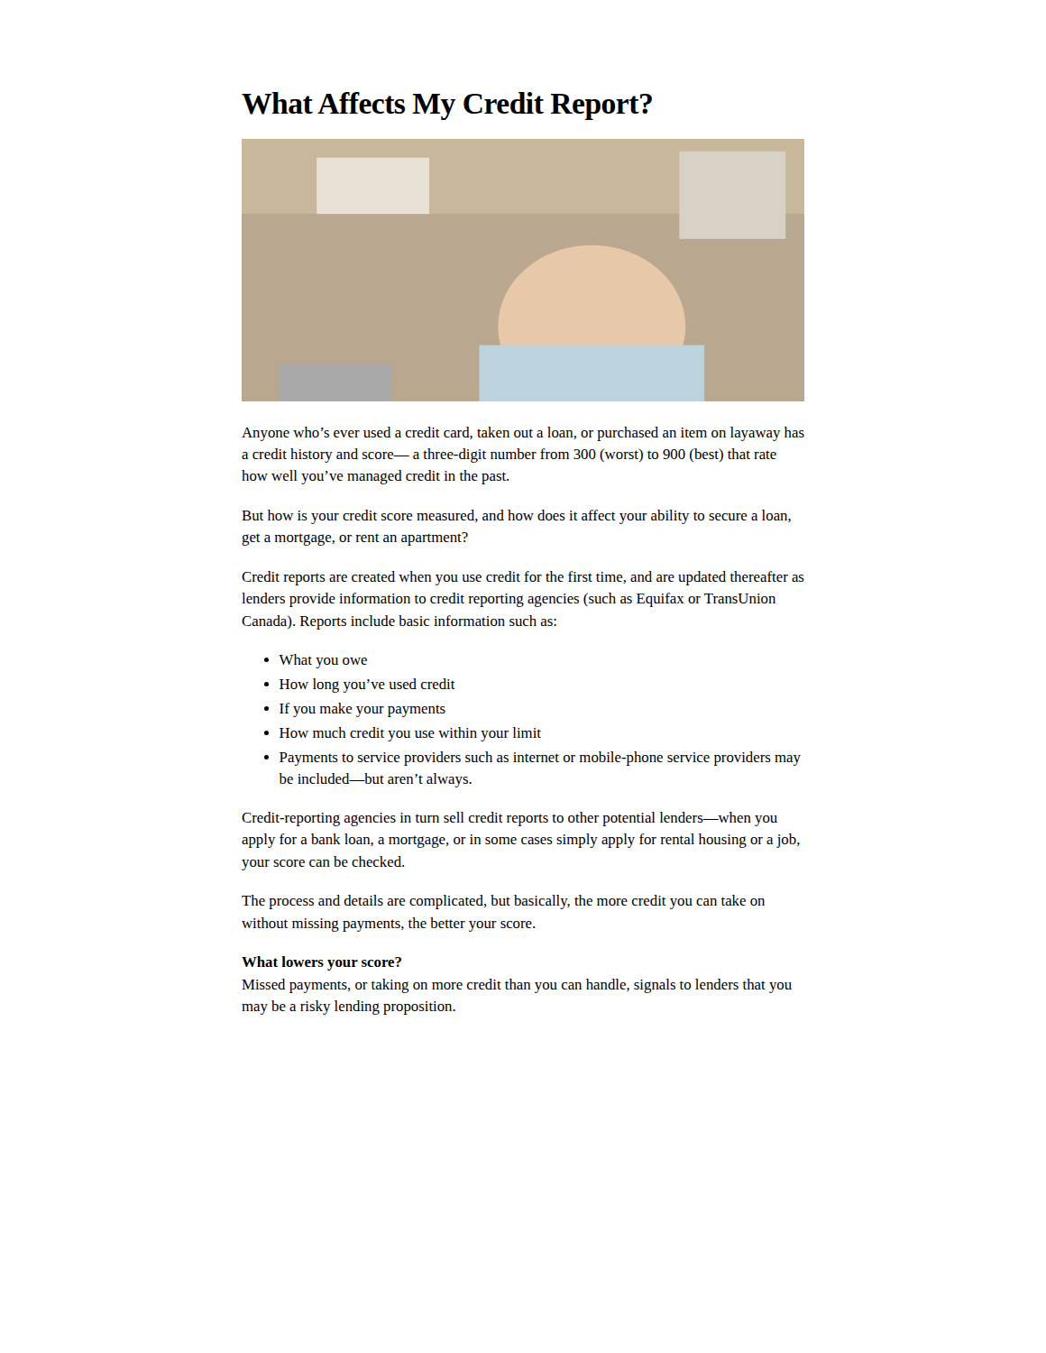What Affects My Credit Report?
Anyone who’s ever used a credit card, taken out a loan, or purchased an item on layaway has a credit history and score— a three-digit number from 300 (worst) to 900 (best) that rate how well you’ve managed credit in the past.
But how is your credit score measured, and how does it affect your ability to secure a loan, get a mortgage, or rent an apartment?
Credit reports are created when you use credit for the first time, and are updated thereafter as lenders provide information to credit reporting agencies (such as Equifax or TransUnion Canada). Reports include basic information such as:
What you owe
How long you’ve used credit
If you make your payments
How much credit you use within your limit
Payments to service providers such as internet or mobile-phone service providers may be included—but aren’t always.
Credit-reporting agencies in turn sell credit reports to other potential lenders—when you apply for a bank loan, a mortgage, or in some cases simply apply for rental housing or a job, your score can be checked.
The process and details are complicated, but basically, the more credit you can take on without missing payments, the better your score.
What lowers your score?
Missed payments, or taking on more credit than you can handle, signals to lenders that you may be a risky lending proposition.